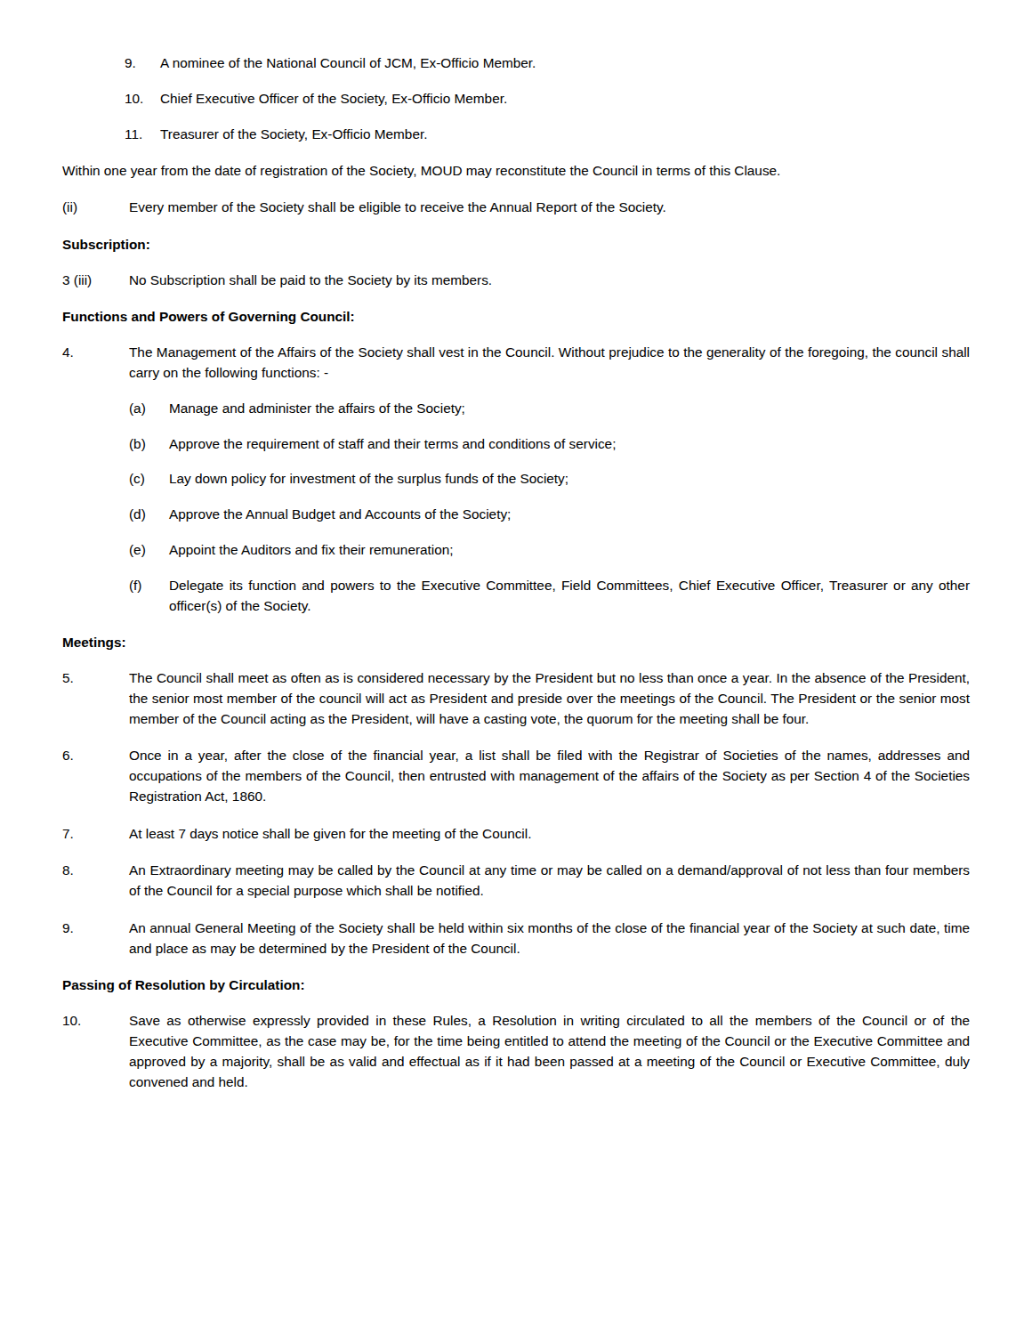9. A nominee of the National Council of JCM, Ex-Officio Member.
10. Chief Executive Officer of the Society, Ex-Officio Member.
11. Treasurer of the Society, Ex-Officio Member.
Within one year from the date of registration of the Society, MOUD may reconstitute the Council in terms of this Clause.
(ii) Every member of the Society shall be eligible to receive the Annual Report of the Society.
Subscription:
3 (iii) No Subscription shall be paid to the Society by its members.
Functions and Powers of Governing Council:
4. The Management of the Affairs of the Society shall vest in the Council. Without prejudice to the generality of the foregoing, the council shall carry on the following functions: -
(a) Manage and administer the affairs of the Society;
(b) Approve the requirement of staff and their terms and conditions of service;
(c) Lay down policy for investment of the surplus funds of the Society;
(d) Approve the Annual Budget and Accounts of the Society;
(e) Appoint the Auditors and fix their remuneration;
(f) Delegate its function and powers to the Executive Committee, Field Committees, Chief Executive Officer, Treasurer or any other officer(s) of the Society.
Meetings:
5. The Council shall meet as often as is considered necessary by the President but no less than once a year. In the absence of the President, the senior most member of the council will act as President and preside over the meetings of the Council. The President or the senior most member of the Council acting as the President, will have a casting vote, the quorum for the meeting shall be four.
6. Once in a year, after the close of the financial year, a list shall be filed with the Registrar of Societies of the names, addresses and occupations of the members of the Council, then entrusted with management of the affairs of the Society as per Section 4 of the Societies Registration Act, 1860.
7. At least 7 days notice shall be given for the meeting of the Council.
8. An Extraordinary meeting may be called by the Council at any time or may be called on a demand/approval of not less than four members of the Council for a special purpose which shall be notified.
9. An annual General Meeting of the Society shall be held within six months of the close of the financial year of the Society at such date, time and place as may be determined by the President of the Council.
Passing of Resolution by Circulation:
10. Save as otherwise expressly provided in these Rules, a Resolution in writing circulated to all the members of the Council or of the Executive Committee, as the case may be, for the time being entitled to attend the meeting of the Council or the Executive Committee and approved by a majority, shall be as valid and effectual as if it had been passed at a meeting of the Council or Executive Committee, duly convened and held.